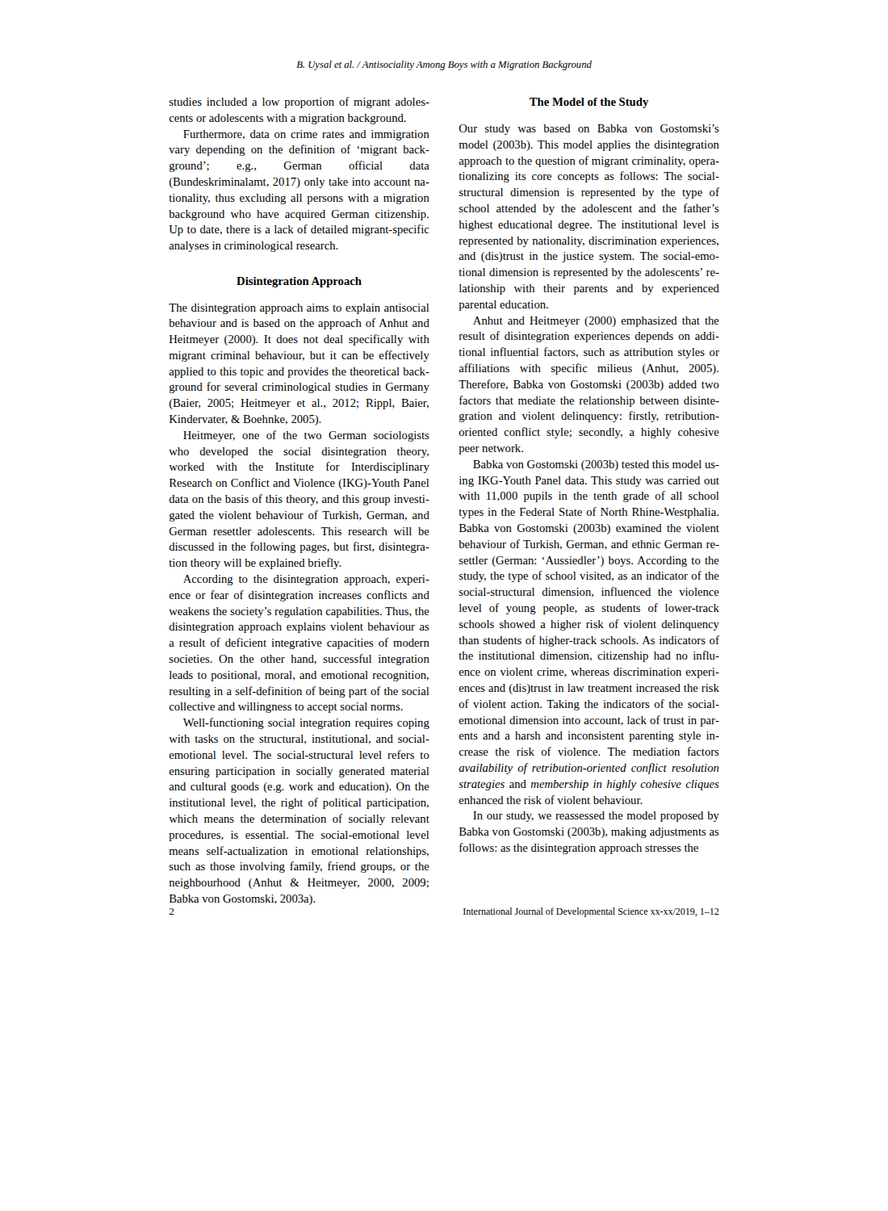B. Uysal et al. / Antisociality Among Boys with a Migration Background
studies included a low proportion of migrant adolescents or adolescents with a migration background.
Furthermore, data on crime rates and immigration vary depending on the definition of ‘migrant background’; e.g., German official data (Bundeskriminalamt, 2017) only take into account nationality, thus excluding all persons with a migration background who have acquired German citizenship. Up to date, there is a lack of detailed migrant-specific analyses in criminological research.
Disintegration Approach
The disintegration approach aims to explain antisocial behaviour and is based on the approach of Anhut and Heitmeyer (2000). It does not deal specifically with migrant criminal behaviour, but it can be effectively applied to this topic and provides the theoretical background for several criminological studies in Germany (Baier, 2005; Heitmeyer et al., 2012; Rippl, Baier, Kindervater, & Boehnke, 2005).
Heitmeyer, one of the two German sociologists who developed the social disintegration theory, worked with the Institute for Interdisciplinary Research on Conflict and Violence (IKG)-Youth Panel data on the basis of this theory, and this group investigated the violent behaviour of Turkish, German, and German resettler adolescents. This research will be discussed in the following pages, but first, disintegration theory will be explained briefly.
According to the disintegration approach, experience or fear of disintegration increases conflicts and weakens the society’s regulation capabilities. Thus, the disintegration approach explains violent behaviour as a result of deficient integrative capacities of modern societies. On the other hand, successful integration leads to positional, moral, and emotional recognition, resulting in a self-definition of being part of the social collective and willingness to accept social norms.
Well-functioning social integration requires coping with tasks on the structural, institutional, and social-emotional level. The social-structural level refers to ensuring participation in socially generated material and cultural goods (e.g. work and education). On the institutional level, the right of political participation, which means the determination of socially relevant procedures, is essential. The social-emotional level means self-actualization in emotional relationships, such as those involving family, friend groups, or the neighbourhood (Anhut & Heitmeyer, 2000, 2009; Babka von Gostomski, 2003a).
The Model of the Study
Our study was based on Babka von Gostomski’s model (2003b). This model applies the disintegration approach to the question of migrant criminality, operationalizing its core concepts as follows: The social-structural dimension is represented by the type of school attended by the adolescent and the father’s highest educational degree. The institutional level is represented by nationality, discrimination experiences, and (dis)trust in the justice system. The social-emotional dimension is represented by the adolescents’ relationship with their parents and by experienced parental education.
Anhut and Heitmeyer (2000) emphasized that the result of disintegration experiences depends on additional influential factors, such as attribution styles or affiliations with specific milieus (Anhut, 2005). Therefore, Babka von Gostomski (2003b) added two factors that mediate the relationship between disintegration and violent delinquency: firstly, retribution-oriented conflict style; secondly, a highly cohesive peer network.
Babka von Gostomski (2003b) tested this model using IKG-Youth Panel data. This study was carried out with 11,000 pupils in the tenth grade of all school types in the Federal State of North Rhine-Westphalia. Babka von Gostomski (2003b) examined the violent behaviour of Turkish, German, and ethnic German resettler (German: ‘Aussiedler’) boys. According to the study, the type of school visited, as an indicator of the social-structural dimension, influenced the violence level of young people, as students of lower-track schools showed a higher risk of violent delinquency than students of higher-track schools. As indicators of the institutional dimension, citizenship had no influence on violent crime, whereas discrimination experiences and (dis)trust in law treatment increased the risk of violent action. Taking the indicators of the social-emotional dimension into account, lack of trust in parents and a harsh and inconsistent parenting style increase the risk of violence. The mediation factors availability of retribution-oriented conflict resolution strategies and membership in highly cohesive cliques enhanced the risk of violent behaviour.
In our study, we reassessed the model proposed by Babka von Gostomski (2003b), making adjustments as follows: as the disintegration approach stresses the
2 International Journal of Developmental Science xx-xx/2019, 1–12